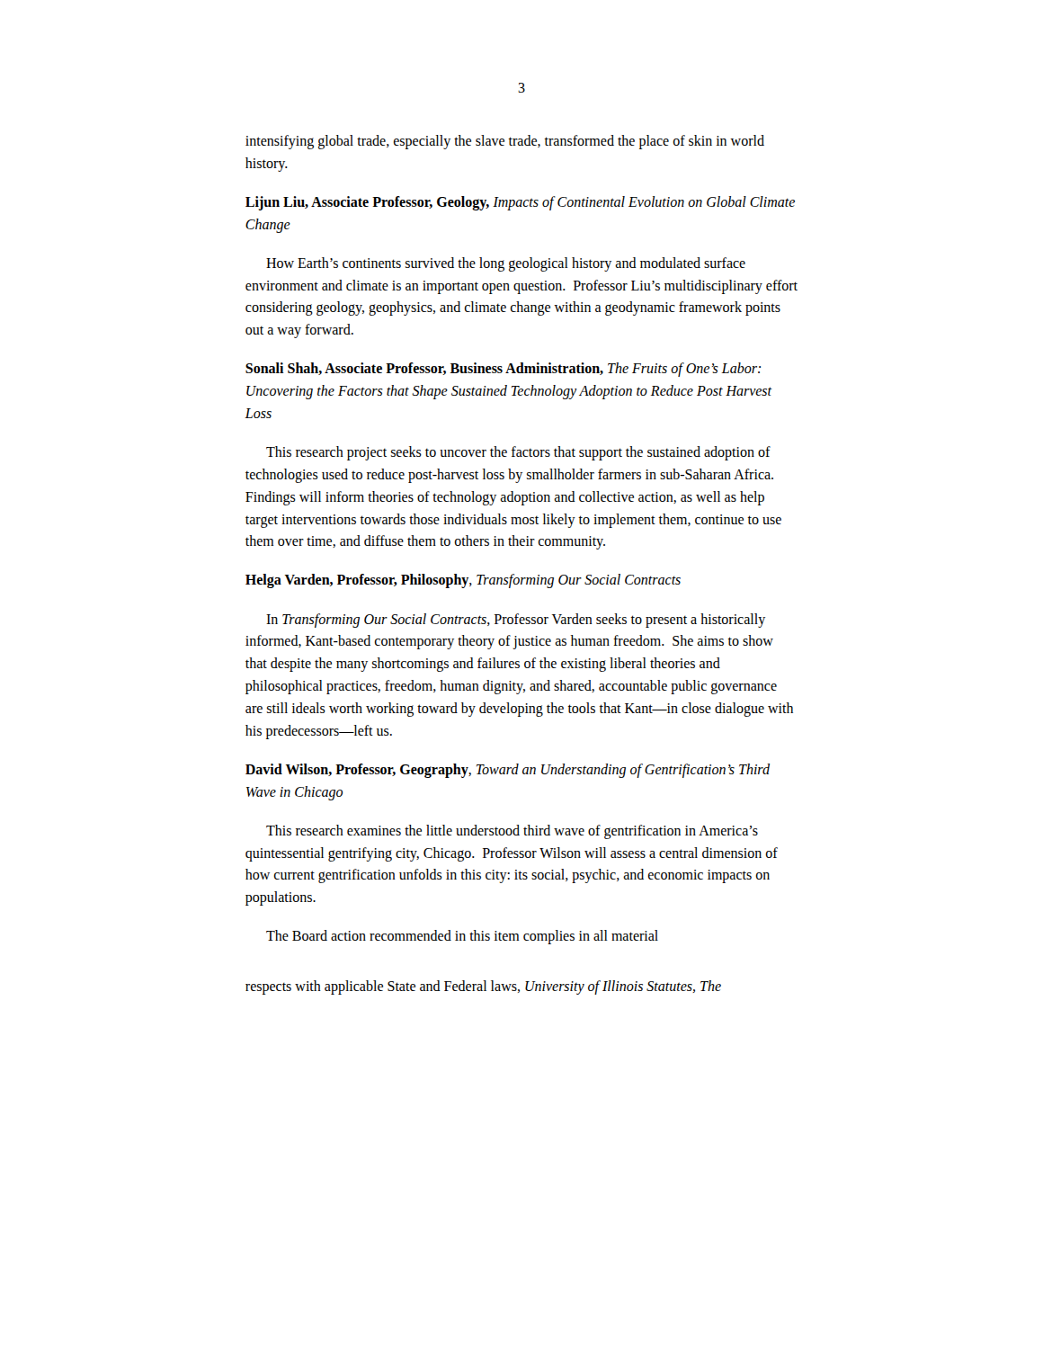3
intensifying global trade, especially the slave trade, transformed the place of skin in world history.
Lijun Liu, Associate Professor, Geology, Impacts of Continental Evolution on Global Climate Change
How Earth’s continents survived the long geological history and modulated surface environment and climate is an important open question. Professor Liu’s multidisciplinary effort considering geology, geophysics, and climate change within a geodynamic framework points out a way forward.
Sonali Shah, Associate Professor, Business Administration, The Fruits of One’s Labor: Uncovering the Factors that Shape Sustained Technology Adoption to Reduce Post Harvest Loss
This research project seeks to uncover the factors that support the sustained adoption of technologies used to reduce post-harvest loss by smallholder farmers in sub-Saharan Africa. Findings will inform theories of technology adoption and collective action, as well as help target interventions towards those individuals most likely to implement them, continue to use them over time, and diffuse them to others in their community.
Helga Varden, Professor, Philosophy, Transforming Our Social Contracts
In Transforming Our Social Contracts, Professor Varden seeks to present a historically informed, Kant-based contemporary theory of justice as human freedom. She aims to show that despite the many shortcomings and failures of the existing liberal theories and philosophical practices, freedom, human dignity, and shared, accountable public governance are still ideals worth working toward by developing the tools that Kant—in close dialogue with his predecessors—left us.
David Wilson, Professor, Geography, Toward an Understanding of Gentrification’s Third Wave in Chicago
This research examines the little understood third wave of gentrification in America’s quintessential gentrifying city, Chicago. Professor Wilson will assess a central dimension of how current gentrification unfolds in this city: its social, psychic, and economic impacts on populations.
The Board action recommended in this item complies in all material
respects with applicable State and Federal laws, University of Illinois Statutes, The